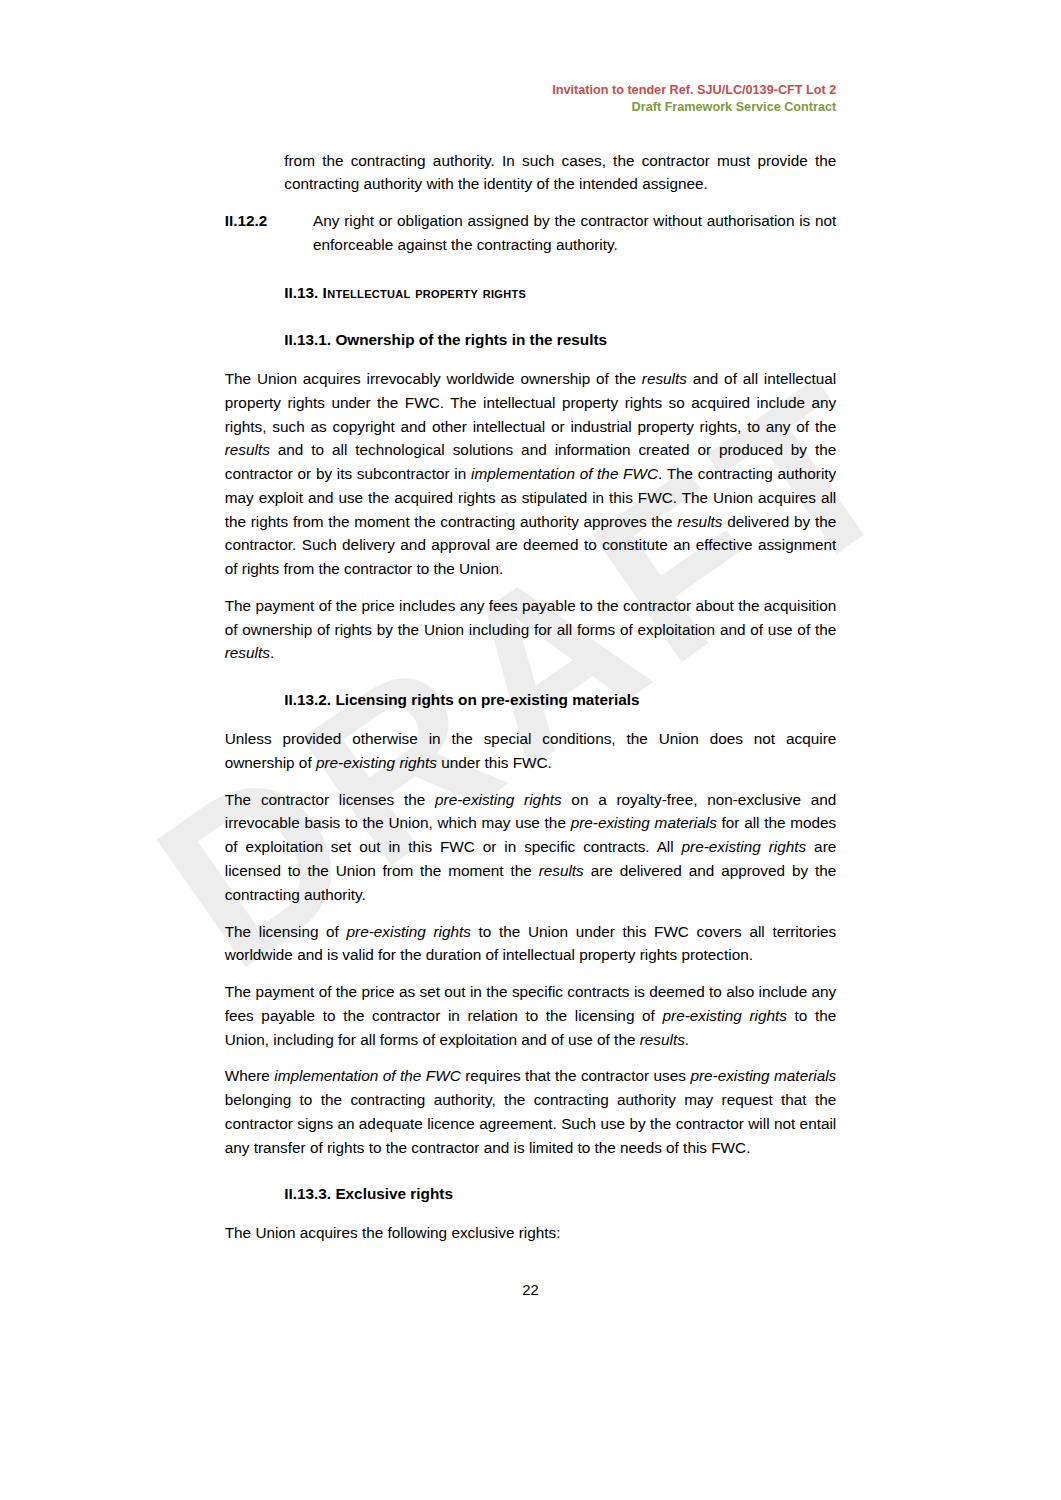DRAFT
Invitation to tender Ref. SJU/LC/0139-CFT Lot 2
Draft Framework Service Contract
from the contracting authority. In such cases, the contractor must provide the contracting authority with the identity of the intended assignee.
II.12.2
Any right or obligation assigned by the contractor without authorisation is not enforceable against the contracting authority.
II.13. Intellectual property rights
II.13.1. Ownership of the rights in the results
The Union acquires irrevocably worldwide ownership of the results and of all intellectual property rights under the FWC. The intellectual property rights so acquired include any rights, such as copyright and other intellectual or industrial property rights, to any of the results and to all technological solutions and information created or produced by the contractor or by its subcontractor in implementation of the FWC. The contracting authority may exploit and use the acquired rights as stipulated in this FWC. The Union acquires all the rights from the moment the contracting authority approves the results delivered by the contractor. Such delivery and approval are deemed to constitute an effective assignment of rights from the contractor to the Union.
The payment of the price includes any fees payable to the contractor about the acquisition of ownership of rights by the Union including for all forms of exploitation and of use of the results.
II.13.2. Licensing rights on pre-existing materials
Unless provided otherwise in the special conditions, the Union does not acquire ownership of pre-existing rights under this FWC.
The contractor licenses the pre-existing rights on a royalty-free, non-exclusive and irrevocable basis to the Union, which may use the pre-existing materials for all the modes of exploitation set out in this FWC or in specific contracts. All pre-existing rights are licensed to the Union from the moment the results are delivered and approved by the contracting authority.
The licensing of pre-existing rights to the Union under this FWC covers all territories worldwide and is valid for the duration of intellectual property rights protection.
The payment of the price as set out in the specific contracts is deemed to also include any fees payable to the contractor in relation to the licensing of pre-existing rights to the Union, including for all forms of exploitation and of use of the results.
Where implementation of the FWC requires that the contractor uses pre-existing materials belonging to the contracting authority, the contracting authority may request that the contractor signs an adequate licence agreement. Such use by the contractor will not entail any transfer of rights to the contractor and is limited to the needs of this FWC.
II.13.3. Exclusive rights
The Union acquires the following exclusive rights:
22